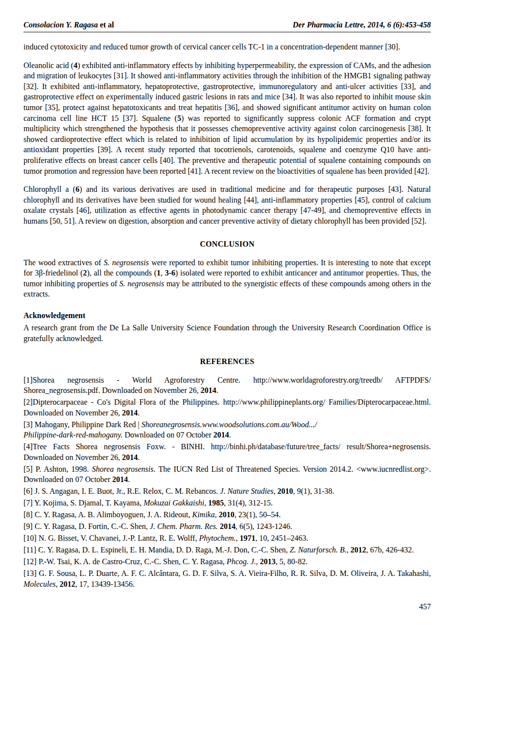Consolacion Y. Ragasa et al Der Pharmacia Lettre, 2014, 6 (6):453-458
induced cytotoxicity and reduced tumor growth of cervical cancer cells TC-1 in a concentration-dependent manner [30].
Oleanolic acid (4) exhibited anti-inflammatory effects by inhibiting hyperpermeability, the expression of CAMs, and the adhesion and migration of leukocytes [31]. It showed anti-inflammatory activities through the inhibition of the HMGB1 signaling pathway [32]. It exhibited anti-inflammatory, hepatoprotective, gastroprotective, immunoregulatory and anti-ulcer activities [33], and gastroprotective effect on experimentally induced gastric lesions in rats and mice [34]. It was also reported to inhibit mouse skin tumor [35], protect against hepatotoxicants and treat hepatitis [36], and showed significant antitumor activity on human colon carcinoma cell line HCT 15 [37]. Squalene (5) was reported to significantly suppress colonic ACF formation and crypt multiplicity which strengthened the hypothesis that it possesses chemopreventive activity against colon carcinogenesis [38]. It showed cardioprotective effect which is related to inhibition of lipid accumulation by its hypolipidemic properties and/or its antioxidant properties [39]. A recent study reported that tocotrienols, carotenoids, squalene and coenzyme Q10 have anti-proliferative effects on breast cancer cells [40]. The preventive and therapeutic potential of squalene containing compounds on tumor promotion and regression have been reported [41]. A recent review on the bioactivities of squalene has been provided [42].
Chlorophyll a (6) and its various derivatives are used in traditional medicine and for therapeutic purposes [43]. Natural chlorophyll and its derivatives have been studied for wound healing [44], anti-inflammatory properties [45], control of calcium oxalate crystals [46], utilization as effective agents in photodynamic cancer therapy [47-49], and chemopreventive effects in humans [50, 51]. A review on digestion, absorption and cancer preventive activity of dietary chlorophyll has been provided [52].
CONCLUSION
The wood extractives of S. negrosensis were reported to exhibit tumor inhibiting properties. It is interesting to note that except for 3β-friedelinol (2), all the compounds (1, 3-6) isolated were reported to exhibit anticancer and antitumor properties. Thus, the tumor inhibiting properties of S. negrosensis may be attributed to the synergistic effects of these compounds among others in the extracts.
Acknowledgement
A research grant from the De La Salle University Science Foundation through the University Research Coordination Office is gratefully acknowledged.
REFERENCES
[1] Shorea negrosensis - World Agroforestry Centre. http://www.worldagroforestry.org/treedb/ AFTPDFS/ Shorea_negrosensis.pdf. Downloaded on November 26, 2014.
[2] Dipterocarpaceae - Co's Digital Flora of the Philippines. http://www.philippineplants.org/ Families/Dipterocarpaceae.html. Downloaded on November 26, 2014.
[3] Mahogany, Philippine Dark Red | Shoreanegrosensis.www.woodsolutions.com.au/Wood.../
Philippine-dark-red-mahogany. Downloaded on 07 October 2014.
[4] Tree Facts Shorea negrosensis Foxw. - BINHI. http://binhi.ph/database/future/tree_facts/ result/Shorea+negrosensis. Downloaded on November 26, 2014.
[5] P. Ashton, 1998. Shorea negrosensis. The IUCN Red List of Threatened Species. Version 2014.2. <www.iucnredlist.org>. Downloaded on 07 October 2014.
[6] J. S. Angagan, I. E. Buot, Jr., R.E. Relox, C. M. Rebancos. J. Nature Studies, 2010, 9(1), 31-38.
[7] Y. Kojima, S. Djamal, T. Kayama, Mokuzai Gakkaishi, 1985, 31(4), 312-15.
[8] C. Y. Ragasa, A. B. Alimboyoguen, J. A. Rideout, Kimika, 2010, 23(1), 50–54.
[9] C. Y. Ragasa, D. Fortin, C.-C. Shen, J. Chem. Pharm. Res. 2014, 6(5), 1243-1246.
[10] N. G. Bisset, V. Chavanei, J.-P. Lantz, R. E. Wolff, Phytochem., 1971, 10, 2451–2463.
[11] C. Y. Ragasa, D. L. Espineli, E. H. Mandia, D. D. Raga, M.-J. Don, C.-C. Shen, Z. Naturforsch. B., 2012, 67b, 426-432.
[12] P.-W. Tsai, K. A. de Castro-Cruz, C.-C. Shen, C. Y. Ragasa, Phcog. J., 2013, 5, 80-82.
[13] G. F. Sousa, L. P. Duarte, A. F. C. Alcântara, G. D. F. Silva, S. A. Vieira-Filho, R. R. Silva, D. M. Oliveira, J. A. Takahashi, Molecules, 2012, 17, 13439-13456.
457